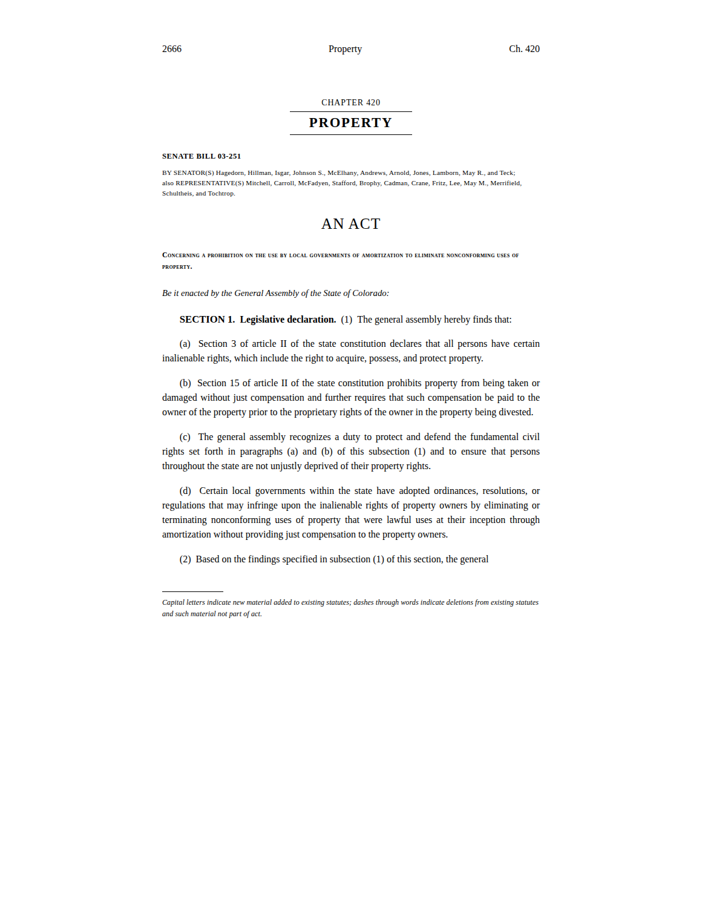2666 Property Ch. 420
CHAPTER 420
PROPERTY
SENATE BILL 03-251
BY SENATOR(S) Hagedorn, Hillman, Isgar, Johnson S., McElhany, Andrews, Arnold, Jones, Lamborn, May R., and Teck;
also REPRESENTATIVE(S) Mitchell, Carroll, McFadyen, Stafford, Brophy, Cadman, Crane, Fritz, Lee, May M., Merrifield,
Schultheis, and Tochtrop.
AN ACT
Concerning a prohibition on the use by local governments of amortization to eliminate nonconforming uses of property.
Be it enacted by the General Assembly of the State of Colorado:
SECTION 1. Legislative declaration. (1) The general assembly hereby finds that:
(a) Section 3 of article II of the state constitution declares that all persons have certain inalienable rights, which include the right to acquire, possess, and protect property.
(b) Section 15 of article II of the state constitution prohibits property from being taken or damaged without just compensation and further requires that such compensation be paid to the owner of the property prior to the proprietary rights of the owner in the property being divested.
(c) The general assembly recognizes a duty to protect and defend the fundamental civil rights set forth in paragraphs (a) and (b) of this subsection (1) and to ensure that persons throughout the state are not unjustly deprived of their property rights.
(d) Certain local governments within the state have adopted ordinances, resolutions, or regulations that may infringe upon the inalienable rights of property owners by eliminating or terminating nonconforming uses of property that were lawful uses at their inception through amortization without providing just compensation to the property owners.
(2) Based on the findings specified in subsection (1) of this section, the general
Capital letters indicate new material added to existing statutes; dashes through words indicate deletions from existing statutes and such material not part of act.